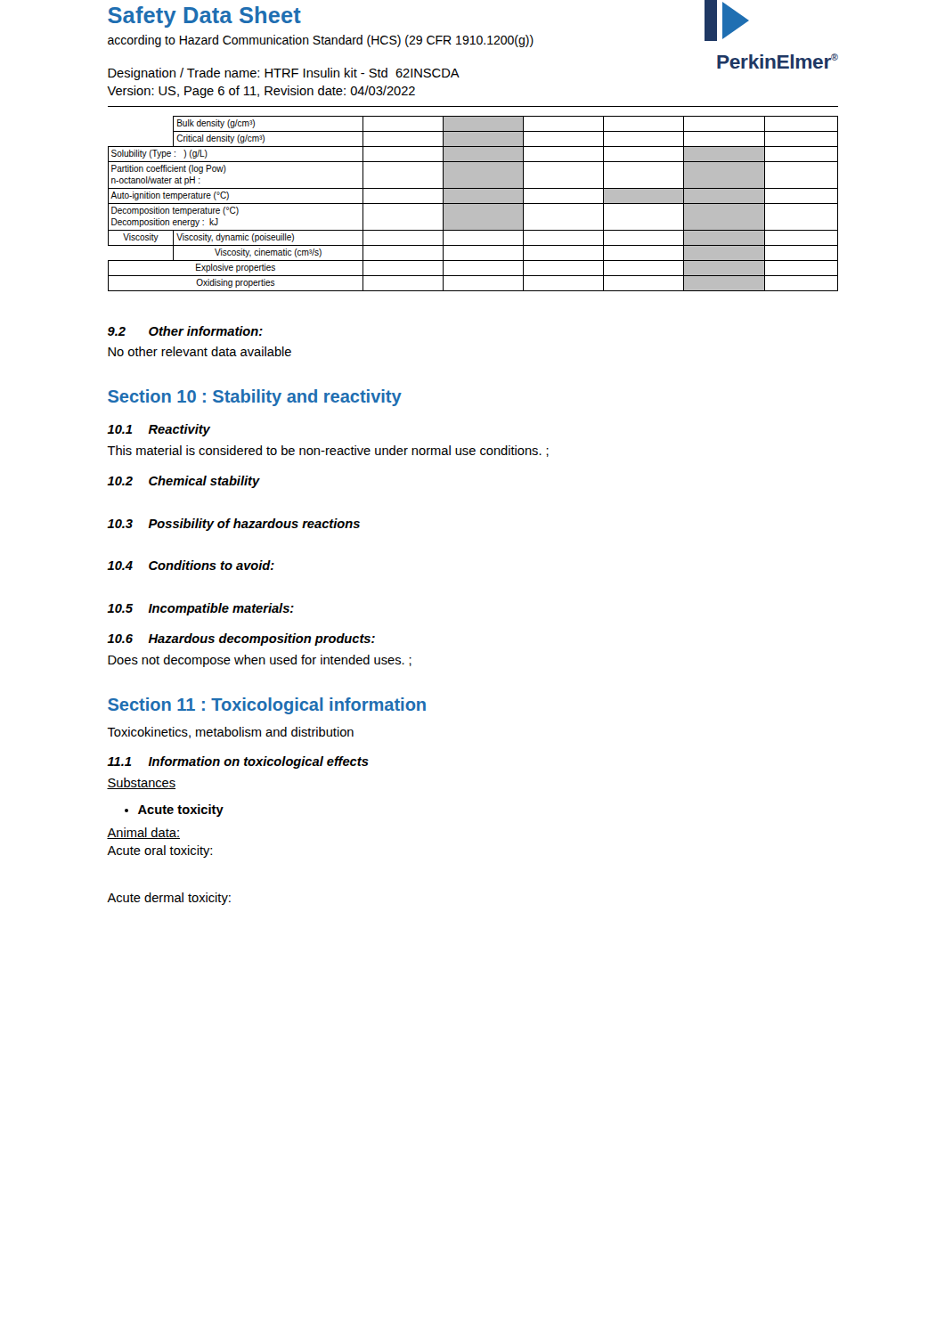PerkinElmer®
Safety Data Sheet
according to Hazard Communication Standard (HCS) (29 CFR 1910.1200(g))
Designation / Trade name: HTRF Insulin kit - Std 62INSCDA
Version: US, Page 6 of 11, Revision date: 04/03/2022
| | Bulk density (g/cm³) | | | | | | |
| | Critical density (g/cm³) | | | | | | |
| Solubility (Type : ) (g/L) | | | | | | |
| Partition coefficient (log Pow) n-octanol/water at pH : | | | | | | |
| Auto-ignition temperature (°C) | | | | | | |
| Decomposition temperature (°C) Decomposition energy : kJ | | | | | | |
| Viscosity | Viscosity, dynamic (poiseuille) | | | | | | |
| | Viscosity, cinematic (cm³/s) | | | | | | |
| Explosive properties | | | | | | |
| Oxidising properties | | | | | | |
9.2 Other information:
No other relevant data available
Section 10 : Stability and reactivity
10.1 Reactivity
This material is considered to be non-reactive under normal use conditions. ;
10.2 Chemical stability
10.3 Possibility of hazardous reactions
10.4 Conditions to avoid:
10.5 Incompatible materials:
10.6 Hazardous decomposition products:
Does not decompose when used for intended uses. ;
Section 11 : Toxicological information
Toxicokinetics, metabolism and distribution
11.1 Information on toxicological effects
Substances
Acute toxicity
Animal data:
Acute oral toxicity:
Acute dermal toxicity: